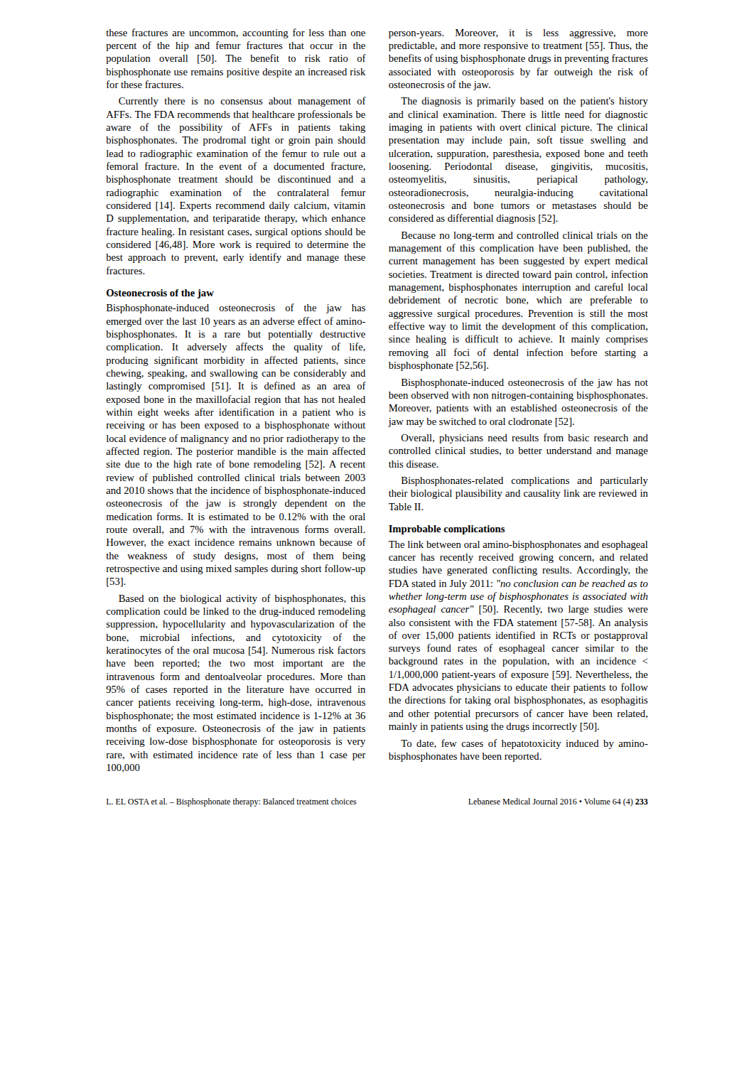these fractures are uncommon, accounting for less than one percent of the hip and femur fractures that occur in the population overall [50]. The benefit to risk ratio of bisphosphonate use remains positive despite an increased risk for these fractures.
Currently there is no consensus about management of AFFs. The FDA recommends that healthcare professionals be aware of the possibility of AFFs in patients taking bisphosphonates. The prodromal tight or groin pain should lead to radiographic examination of the femur to rule out a femoral fracture. In the event of a documented fracture, bisphosphonate treatment should be discontinued and a radiographic examination of the contralateral femur considered [14]. Experts recommend daily calcium, vitamin D supplementation, and teriparatide therapy, which enhance fracture healing. In resistant cases, surgical options should be considered [46,48]. More work is required to determine the best approach to prevent, early identify and manage these fractures.
Osteonecrosis of the jaw
Bisphosphonate-induced osteonecrosis of the jaw has emerged over the last 10 years as an adverse effect of amino-bisphosphonates. It is a rare but potentially destructive complication. It adversely affects the quality of life, producing significant morbidity in affected patients, since chewing, speaking, and swallowing can be considerably and lastingly compromised [51]. It is defined as an area of exposed bone in the maxillofacial region that has not healed within eight weeks after identification in a patient who is receiving or has been exposed to a bisphosphonate without local evidence of malignancy and no prior radiotherapy to the affected region. The posterior mandible is the main affected site due to the high rate of bone remodeling [52]. A recent review of published controlled clinical trials between 2003 and 2010 shows that the incidence of bisphosphonate-induced osteonecrosis of the jaw is strongly dependent on the medication forms. It is estimated to be 0.12% with the oral route overall, and 7% with the intravenous forms overall. However, the exact incidence remains unknown because of the weakness of study designs, most of them being retrospective and using mixed samples during short follow-up [53].
Based on the biological activity of bisphosphonates, this complication could be linked to the drug-induced remodeling suppression, hypocellularity and hypovascularization of the bone, microbial infections, and cytotoxicity of the keratinocytes of the oral mucosa [54]. Numerous risk factors have been reported; the two most important are the intravenous form and dentoalveolar procedures. More than 95% of cases reported in the literature have occurred in cancer patients receiving long-term, high-dose, intravenous bisphosphonate; the most estimated incidence is 1-12% at 36 months of exposure. Osteonecrosis of the jaw in patients receiving low-dose bisphosphonate for osteoporosis is very rare, with estimated incidence rate of less than 1 case per 100,000
person-years. Moreover, it is less aggressive, more predictable, and more responsive to treatment [55]. Thus, the benefits of using bisphosphonate drugs in preventing fractures associated with osteoporosis by far outweigh the risk of osteonecrosis of the jaw.
The diagnosis is primarily based on the patient's history and clinical examination. There is little need for diagnostic imaging in patients with overt clinical picture. The clinical presentation may include pain, soft tissue swelling and ulceration, suppuration, paresthesia, exposed bone and teeth loosening. Periodontal disease, gingivitis, mucositis, osteomyelitis, sinusitis, periapical pathology, osteoradionecrosis, neuralgia-inducing cavitational osteonecrosis and bone tumors or metastases should be considered as differential diagnosis [52].
Because no long-term and controlled clinical trials on the management of this complication have been published, the current management has been suggested by expert medical societies. Treatment is directed toward pain control, infection management, bisphosphonates interruption and careful local debridement of necrotic bone, which are preferable to aggressive surgical procedures. Prevention is still the most effective way to limit the development of this complication, since healing is difficult to achieve. It mainly comprises removing all foci of dental infection before starting a bisphosphonate [52,56].
Bisphosphonate-induced osteonecrosis of the jaw has not been observed with non nitrogen-containing bisphosphonates. Moreover, patients with an established osteonecrosis of the jaw may be switched to oral clodronate [52].
Overall, physicians need results from basic research and controlled clinical studies, to better understand and manage this disease.
Bisphosphonates-related complications and particularly their biological plausibility and causality link are reviewed in Table II.
Improbable complications
The link between oral amino-bisphosphonates and esophageal cancer has recently received growing concern, and related studies have generated conflicting results. Accordingly, the FDA stated in July 2011: "no conclusion can be reached as to whether long-term use of bisphosphonates is associated with esophageal cancer" [50]. Recently, two large studies were also consistent with the FDA statement [57-58]. An analysis of over 15,000 patients identified in RCTs or postapproval surveys found rates of esophageal cancer similar to the background rates in the population, with an incidence < 1/1,000,000 patient-years of exposure [59]. Nevertheless, the FDA advocates physicians to educate their patients to follow the directions for taking oral bisphosphonates, as esophagitis and other potential precursors of cancer have been related, mainly in patients using the drugs incorrectly [50].
To date, few cases of hepatotoxicity induced by amino-bisphosphonates have been reported.
L. EL OSTA et al. – Bisphosphonate therapy: Balanced treatment choices Lebanese Medical Journal 2016 • Volume 64 (4) 233